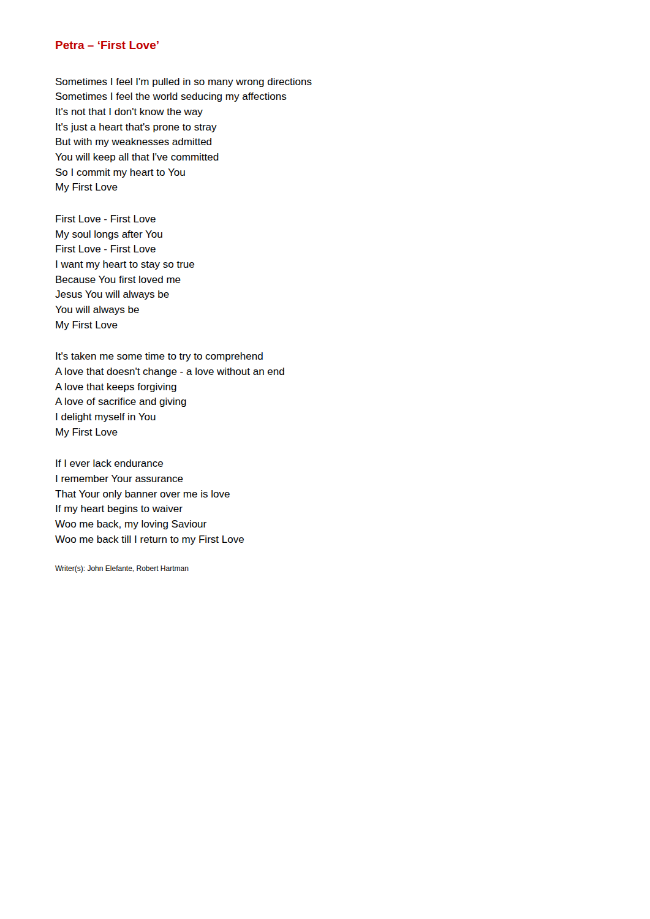Petra – ‘First Love’
Sometimes I feel I'm pulled in so many wrong directions
Sometimes I feel the world seducing my affections
It's not that I don't know the way
It's just a heart that's prone to stray
But with my weaknesses admitted
You will keep all that I've committed
So I commit my heart to You
My First Love
First Love - First Love
My soul longs after You
First Love - First Love
I want my heart to stay so true
Because You first loved me
Jesus You will always be
You will always be
My First Love
It's taken me some time to try to comprehend
A love that doesn't change - a love without an end
A love that keeps forgiving
A love of sacrifice and giving
I delight myself in You
My First Love
If I ever lack endurance
I remember Your assurance
That Your only banner over me is love
If my heart begins to waiver
Woo me back, my loving Saviour
Woo me back till I return to my First Love
Writer(s): John Elefante, Robert Hartman